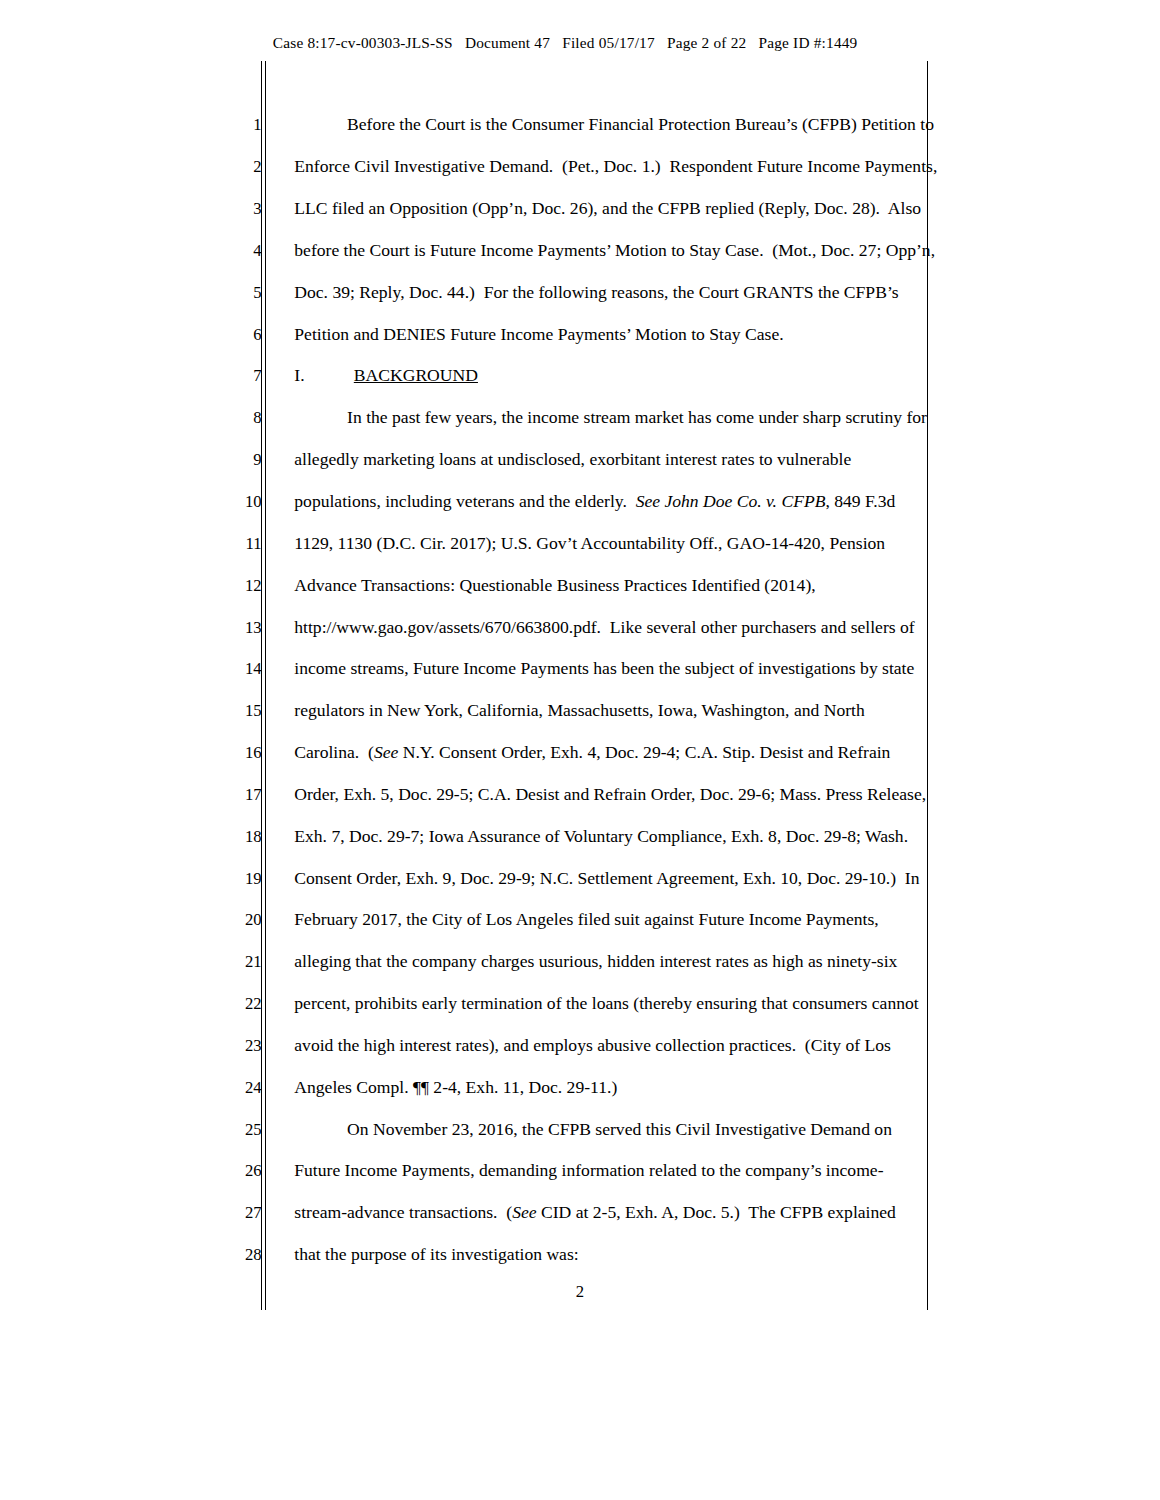Case 8:17-cv-00303-JLS-SS Document 47 Filed 05/17/17 Page 2 of 22 Page ID #:1449
| 1 | Before the Court is the Consumer Financial Protection Bureau’s (CFPB) Petition to |
| 2 | Enforce Civil Investigative Demand. (Pet., Doc. 1.) Respondent Future Income Payments, |
| 3 | LLC filed an Opposition (Opp’n, Doc. 26), and the CFPB replied (Reply, Doc. 28). Also |
| 4 | before the Court is Future Income Payments’ Motion to Stay Case. (Mot., Doc. 27; Opp’n, |
| 5 | Doc. 39; Reply, Doc. 44.) For the following reasons, the Court GRANTS the CFPB’s |
| 6 | Petition and DENIES Future Income Payments’ Motion to Stay Case. |
| 7 | I. BACKGROUND |
| 8 | In the past few years, the income stream market has come under sharp scrutiny for |
| 9 | allegedly marketing loans at undisclosed, exorbitant interest rates to vulnerable |
| 10 | populations, including veterans and the elderly. See John Doe Co. v. CFPB , 849 F.3d |
| 11 | 1129, 1130 (D.C. Cir. 2017); U.S. Gov’t Accountability Off., GAO-14-420, Pension |
| 12 | Advance Transactions: Questionable Business Practices Identified (2014), |
| 13 | http://www.gao.gov/assets/670/663800.pdf. Like several other purchasers and sellers of |
| 14 | income streams, Future Income Payments has been the subject of investigations by state |
| 15 | regulators in New York, California, Massachusetts, Iowa, Washington, and North |
| 16 | Carolina. ( See N.Y. Consent Order, Exh. 4, Doc. 29-4; C.A. Stip. Desist and Refrain |
| 17 | Order, Exh. 5, Doc. 29-5; C.A. Desist and Refrain Order, Doc. 29-6; Mass. Press Release, |
| 18 | Exh. 7, Doc. 29-7; Iowa Assurance of Voluntary Compliance, Exh. 8, Doc. 29-8; Wash. |
| 19 | Consent Order, Exh. 9, Doc. 29-9; N.C. Settlement Agreement, Exh. 10, Doc. 29-10.) In |
| 20 | February 2017, the City of Los Angeles filed suit against Future Income Payments, |
| 21 | alleging that the company charges usurious, hidden interest rates as high as ninety-six |
| 22 | percent, prohibits early termination of the loans (thereby ensuring that consumers cannot |
| 23 | avoid the high interest rates), and employs abusive collection practices. (City of Los |
| 24 | Angeles Compl. ¶¶ 2-4, Exh. 11, Doc. 29-11.) |
| 25 | On November 23, 2016, the CFPB served this Civil Investigative Demand on |
| 26 | Future Income Payments, demanding information related to the company’s income- |
| 27 | stream-advance transactions. ( See CID at 2-5, Exh. A, Doc. 5.) The CFPB explained |
| 28 | that the purpose of its investigation was: |
2